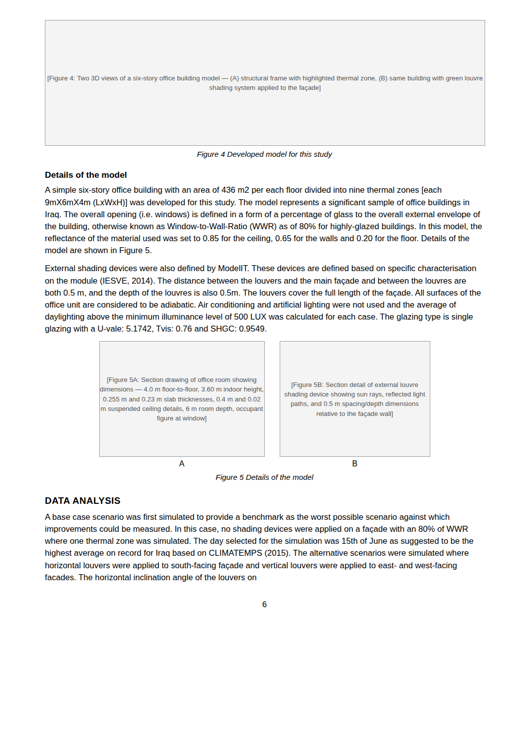[Figure 4: Two 3D views of a six-story office building model — (A) structural frame with highlighted thermal zone, (B) same building with green louvre shading system applied to the façade]
Figure 4 Developed model for this study
Details of the model
A simple six-story office building with an area of 436 m2 per each floor divided into nine thermal zones [each 9mX6mX4m (LxWxH)] was developed for this study. The model represents a significant sample of office buildings in Iraq. The overall opening (i.e. windows) is defined in a form of a percentage of glass to the overall external envelope of the building, otherwise known as Window-to-Wall-Ratio (WWR) as of 80% for highly-glazed buildings. In this model, the reflectance of the material used was set to 0.85 for the ceiling, 0.65 for the walls and 0.20 for the floor. Details of the model are shown in Figure 5.
External shading devices were also defined by ModelIT. These devices are defined based on specific characterisation on the module (IESVE, 2014). The distance between the louvers and the main façade and between the louvres are both 0.5 m, and the depth of the louvres is also 0.5m. The louvers cover the full length of the façade. All surfaces of the office unit are considered to be adiabatic. Air conditioning and artificial lighting were not used and the average of daylighting above the minimum illuminance level of 500 LUX was calculated for each case. The glazing type is single glazing with a U-vale: 5.1742, Tvis: 0.76 and SHGC: 0.9549.
[Figure 5A: Section drawing of office room showing dimensions — 4.0 m floor-to-floor, 3.60 m indoor height, 0.255 m and 0.23 m slab thicknesses, 0.4 m and 0.02 m suspended ceiling details, 6 m room depth, occupant figure at window]
A
[Figure 5B: Section detail of external louvre shading device showing sun rays, reflected light paths, and 0.5 m spacing/depth dimensions relative to the façade wall]
B
Figure 5 Details of the model
DATA ANALYSIS
A base case scenario was first simulated to provide a benchmark as the worst possible scenario against which improvements could be measured. In this case, no shading devices were applied on a façade with an 80% of WWR where one thermal zone was simulated. The day selected for the simulation was 15th of June as suggested to be the highest average on record for Iraq based on CLIMATEMPS (2015). The alternative scenarios were simulated where horizontal louvers were applied to south-facing façade and vertical louvers were applied to east- and west-facing facades. The horizontal inclination angle of the louvers on
6